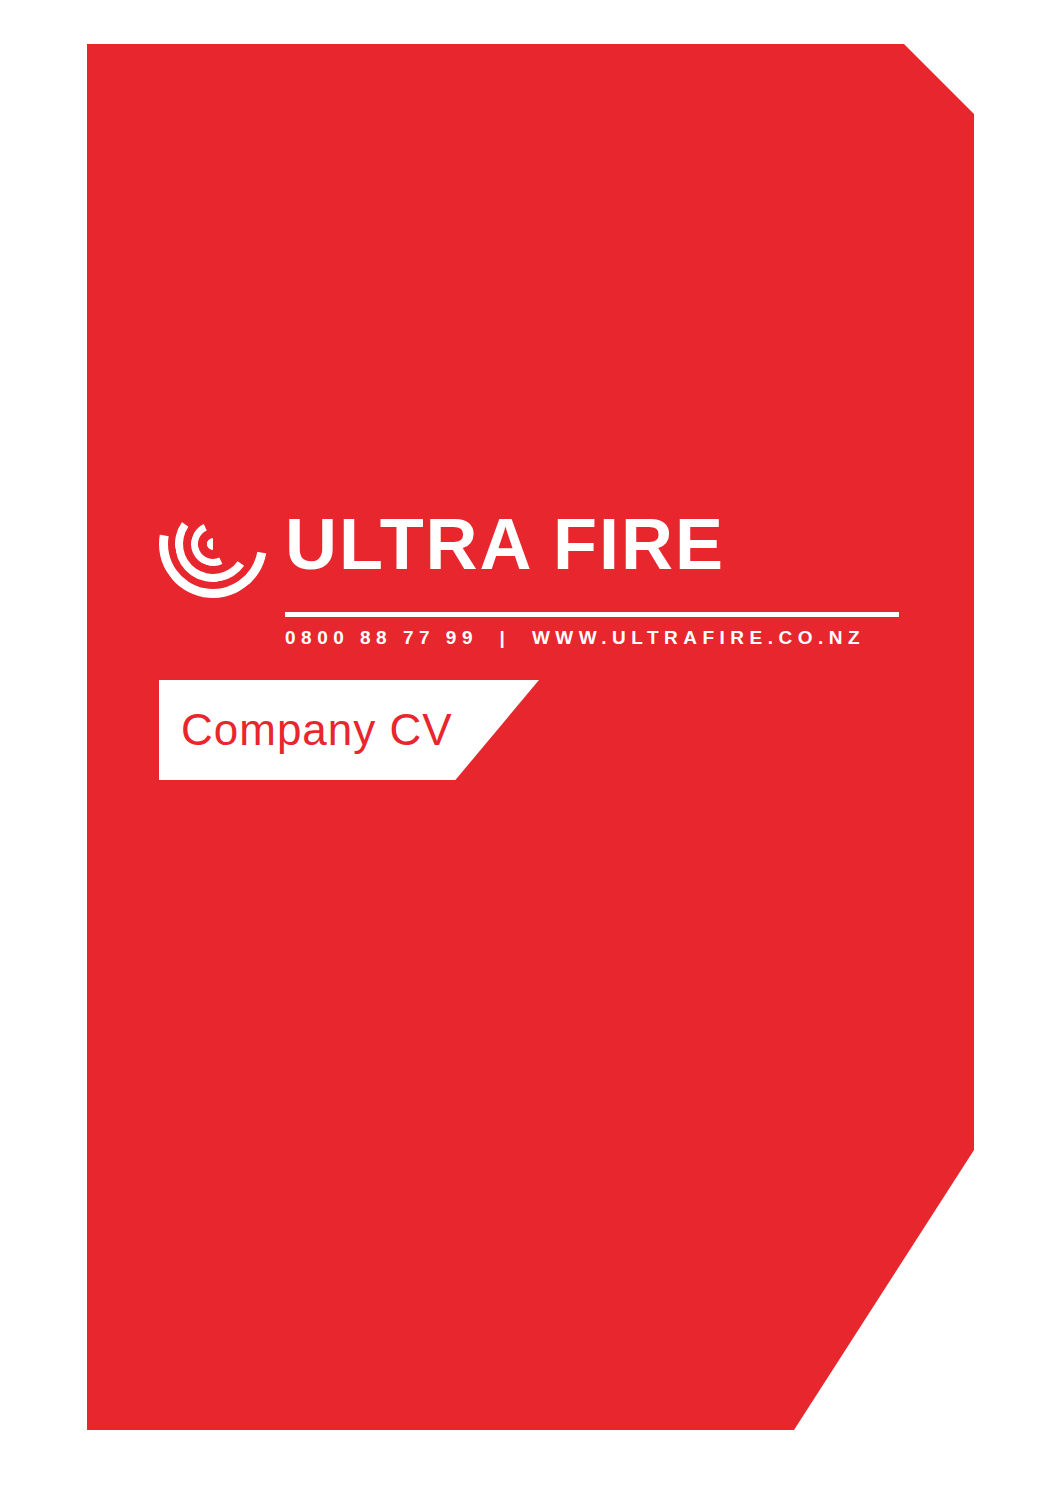ULTRA FIRE
0800 88 77 99 | WWW.ULTRAFIRE.CO.NZ
Company CV